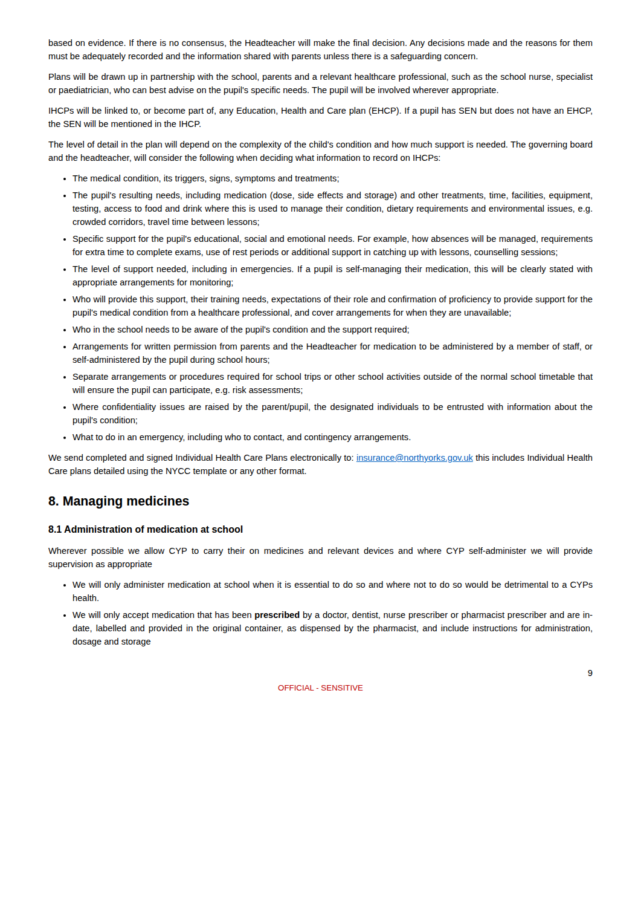based on evidence. If there is no consensus, the Headteacher will make the final decision. Any decisions made and the reasons for them must be adequately recorded and the information shared with parents unless there is a safeguarding concern.
Plans will be drawn up in partnership with the school, parents and a relevant healthcare professional, such as the school nurse, specialist or paediatrician, who can best advise on the pupil's specific needs. The pupil will be involved wherever appropriate.
IHCPs will be linked to, or become part of, any Education, Health and Care plan (EHCP). If a pupil has SEN but does not have an EHCP, the SEN will be mentioned in the IHCP.
The level of detail in the plan will depend on the complexity of the child's condition and how much support is needed. The governing board and the headteacher, will consider the following when deciding what information to record on IHCPs:
The medical condition, its triggers, signs, symptoms and treatments;
The pupil's resulting needs, including medication (dose, side effects and storage) and other treatments, time, facilities, equipment, testing, access to food and drink where this is used to manage their condition, dietary requirements and environmental issues, e.g. crowded corridors, travel time between lessons;
Specific support for the pupil's educational, social and emotional needs. For example, how absences will be managed, requirements for extra time to complete exams, use of rest periods or additional support in catching up with lessons, counselling sessions;
The level of support needed, including in emergencies. If a pupil is self-managing their medication, this will be clearly stated with appropriate arrangements for monitoring;
Who will provide this support, their training needs, expectations of their role and confirmation of proficiency to provide support for the pupil's medical condition from a healthcare professional, and cover arrangements for when they are unavailable;
Who in the school needs to be aware of the pupil's condition and the support required;
Arrangements for written permission from parents and the Headteacher for medication to be administered by a member of staff, or self-administered by the pupil during school hours;
Separate arrangements or procedures required for school trips or other school activities outside of the normal school timetable that will ensure the pupil can participate, e.g. risk assessments;
Where confidentiality issues are raised by the parent/pupil, the designated individuals to be entrusted with information about the pupil's condition;
What to do in an emergency, including who to contact, and contingency arrangements.
We send completed and signed Individual Health Care Plans electronically to: insurance@northyorks.gov.uk this includes Individual Health Care plans detailed using the NYCC template or any other format.
8. Managing medicines
8.1 Administration of medication at school
Wherever possible we allow CYP to carry their on medicines and relevant devices and where CYP self-administer we will provide supervision as appropriate
We will only administer medication at school when it is essential to do so and where not to do so would be detrimental to a CYPs health.
We will only accept medication that has been prescribed by a doctor, dentist, nurse prescriber or pharmacist prescriber and are in-date, labelled and provided in the original container, as dispensed by the pharmacist, and include instructions for administration, dosage and storage
9
OFFICIAL - SENSITIVE